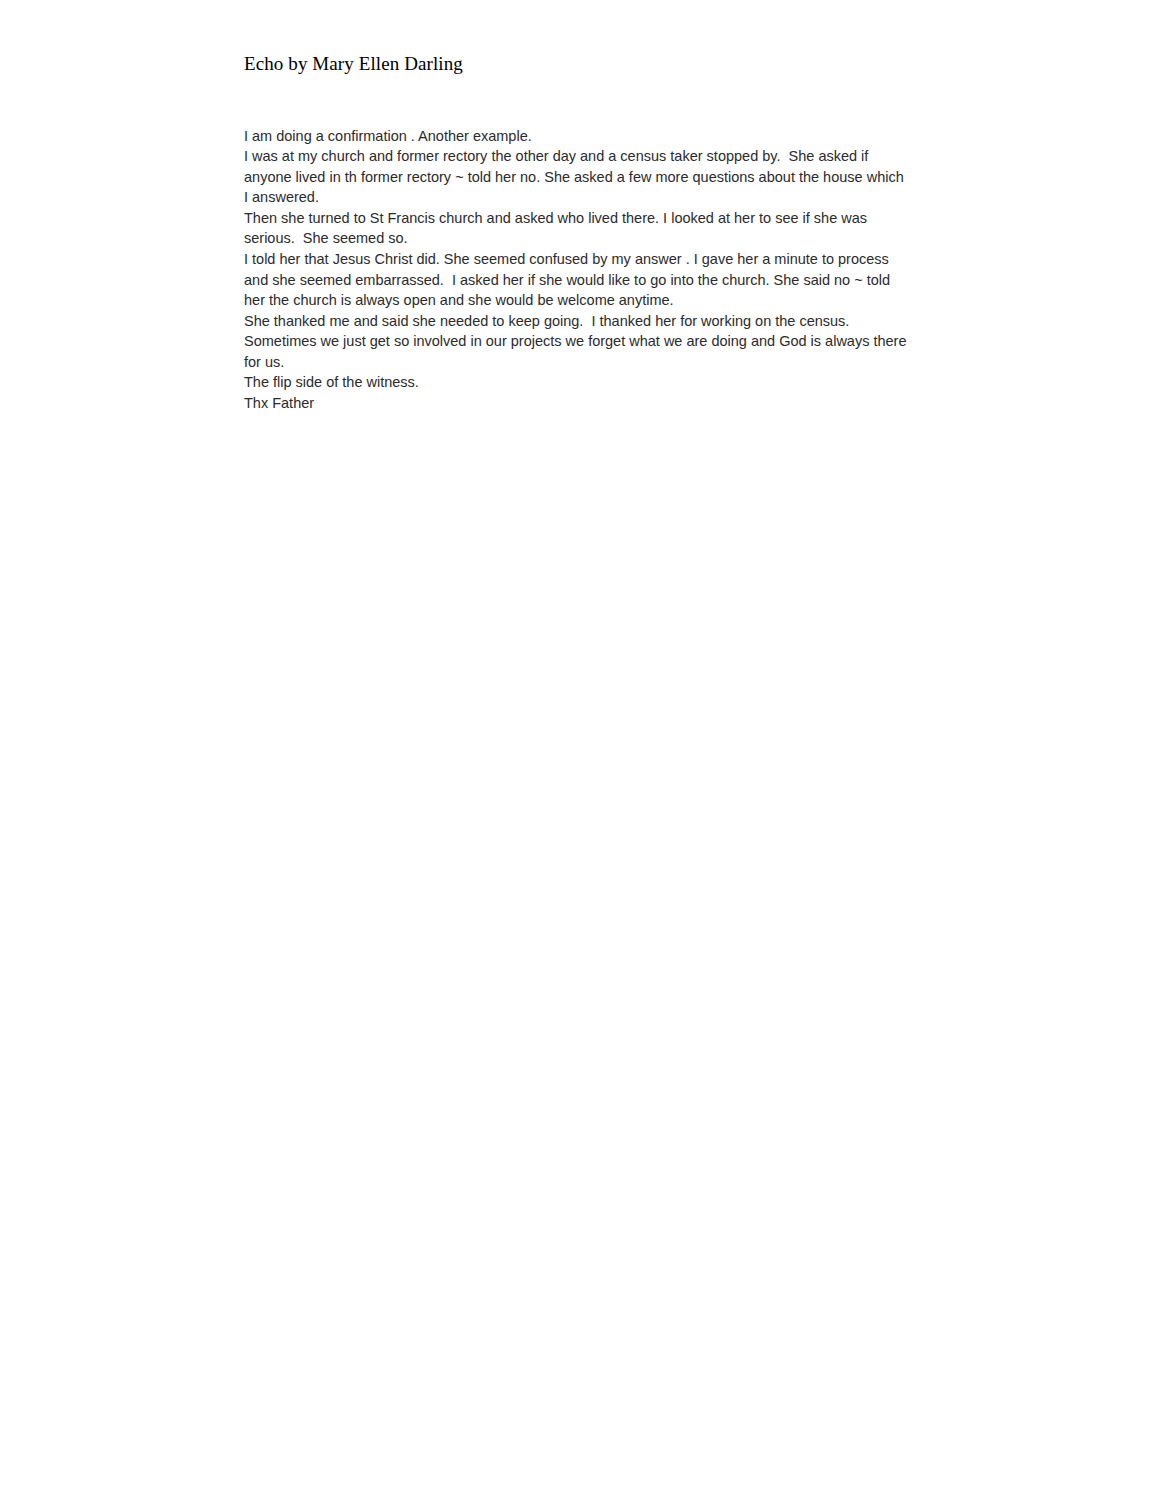Echo by Mary Ellen Darling
I am doing a confirmation . Another example.
I was at my church and former rectory the other day and a census taker stopped by. She asked if anyone lived in th former rectory ~ told her no. She asked a few more questions about the house which I answered.
Then she turned to St Francis church and asked who lived there. I looked at her to see if she was serious. She seemed so.
I told her that Jesus Christ did. She seemed confused by my answer . I gave her a minute to process and she seemed embarrassed. I asked her if she would like to go into the church. She said no ~ told her the church is always open and she would be welcome anytime.
She thanked me and said she needed to keep going. I thanked her for working on the census. Sometimes we just get so involved in our projects we forget what we are doing and God is always there for us.
The flip side of the witness.
Thx Father